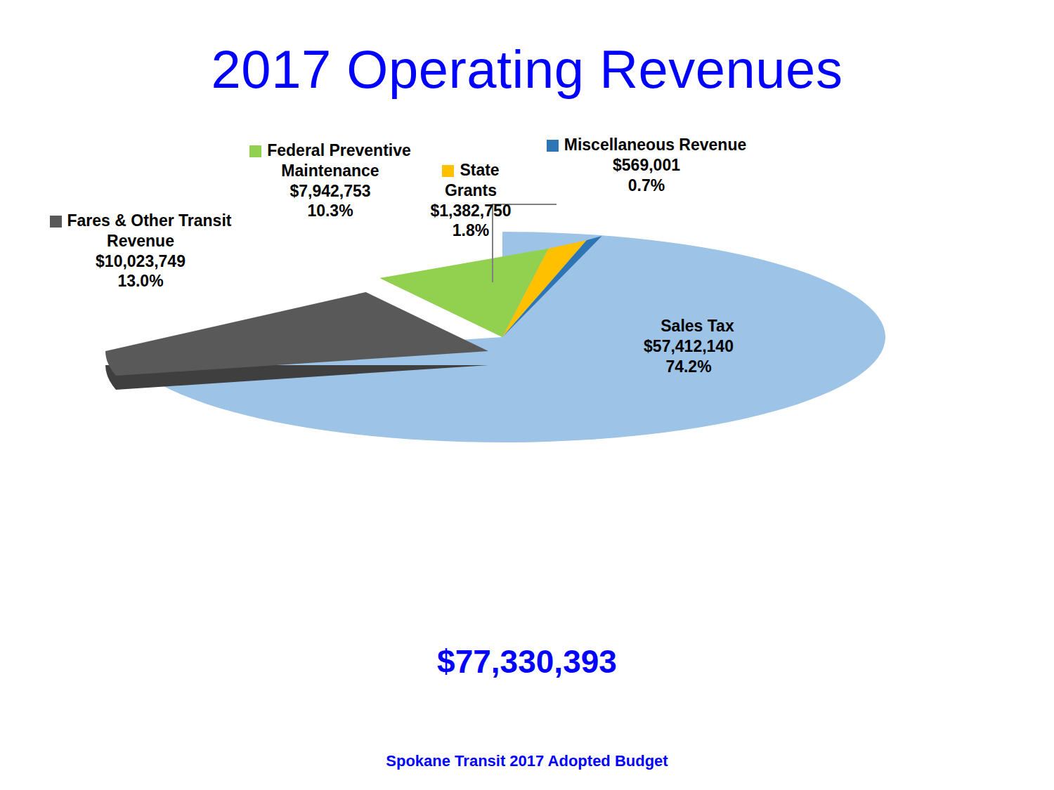2017 Operating Revenues
Fares & Other Transit
Revenue
$10,023,749
13.0%
Federal Preventive
Maintenance
$7,942,753
10.3%
State Grants
$1,382,750
1.8%
Miscellaneous Revenue
$569,001
0.7%
Sales Tax
$57,412,140
74.2%
$77,330,393
Spokane Transit 2017 Adopted Budget